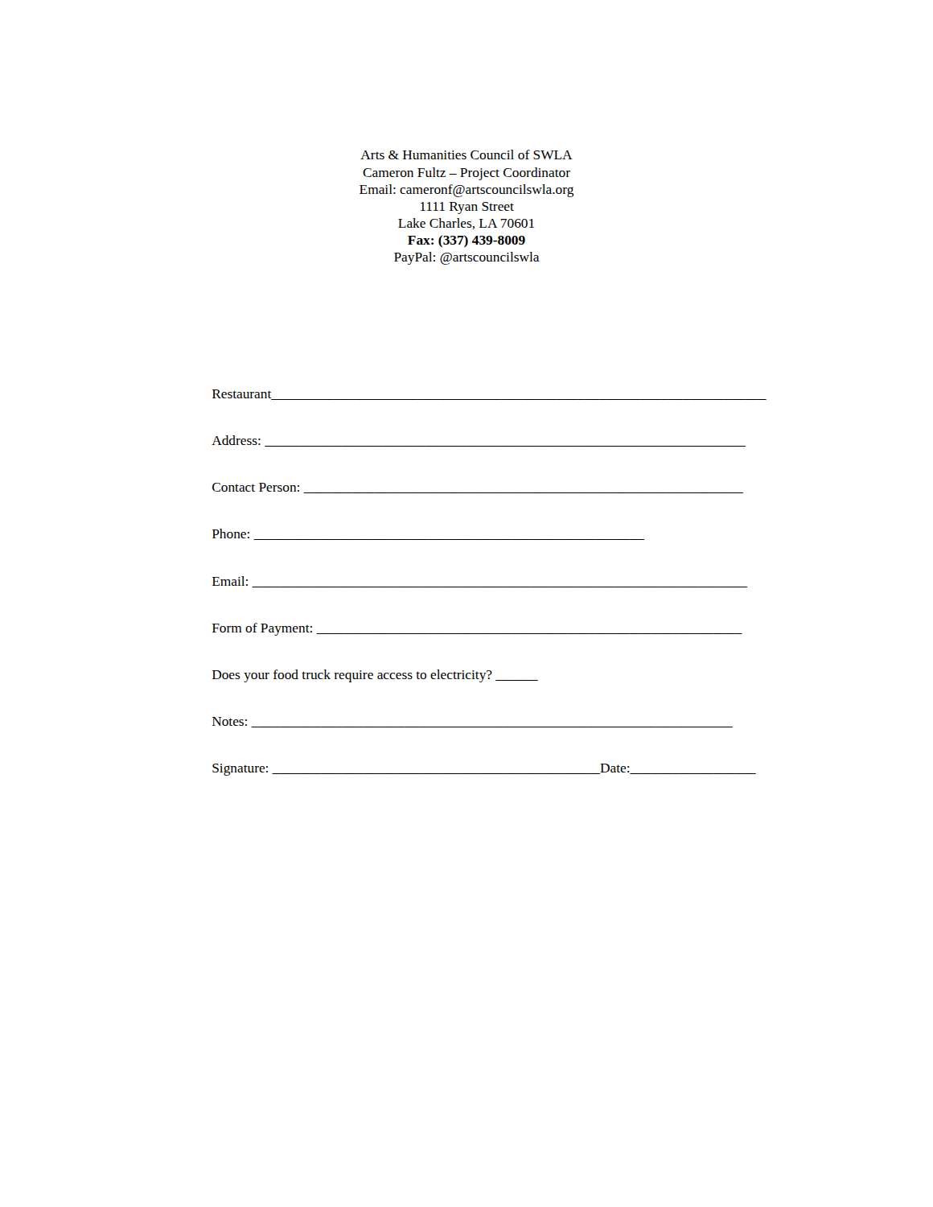Arts & Humanities Council of SWLA
Cameron Fultz – Project Coordinator
Email: cameronf@artscouncilswla.org
1111 Ryan Street
Lake Charles, LA 70601
Fax: (337) 439-8009
PayPal: @artscouncilswla
Restaurant_______________________________________________________________________
Address: _____________________________________________________________________
Contact Person: _______________________________________________________________
Phone: ________________________________________________________
Email: _______________________________________________________________________
Form of Payment: _____________________________________________________________
Does your food truck require access to electricity? ______
Notes: _____________________________________________________________________
Signature: _______________________________________________Date:__________________